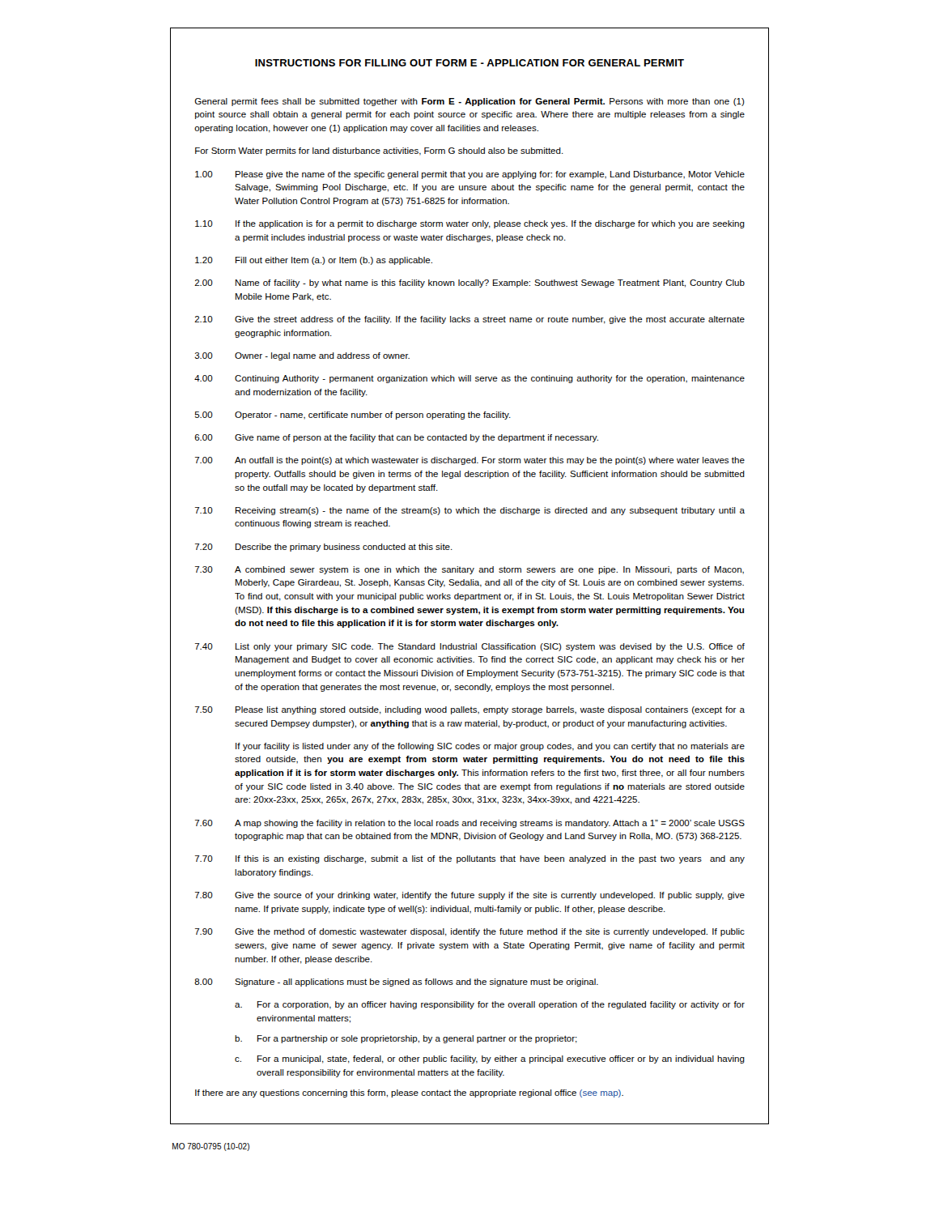INSTRUCTIONS FOR FILLING OUT FORM E - APPLICATION FOR GENERAL PERMIT
General permit fees shall be submitted together with Form E - Application for General Permit. Persons with more than one (1) point source shall obtain a general permit for each point source or specific area. Where there are multiple releases from a single operating location, however one (1) application may cover all facilities and releases.
For Storm Water permits for land disturbance activities, Form G should also be submitted.
1.00
Please give the name of the specific general permit that you are applying for: for example, Land Disturbance, Motor Vehicle Salvage, Swimming Pool Discharge, etc. If you are unsure about the specific name for the general permit, contact the Water Pollution Control Program at (573) 751-6825 for information.
1.10
If the application is for a permit to discharge storm water only, please check yes. If the discharge for which you are seeking a permit includes industrial process or waste water discharges, please check no.
1.20
Fill out either Item (a.) or Item (b.) as applicable.
2.00
Name of facility - by what name is this facility known locally? Example: Southwest Sewage Treatment Plant, Country Club Mobile Home Park, etc.
2.10
Give the street address of the facility. If the facility lacks a street name or route number, give the most accurate alternate geographic information.
3.00
Owner - legal name and address of owner.
4.00
Continuing Authority - permanent organization which will serve as the continuing authority for the operation, maintenance and modernization of the facility.
5.00
Operator - name, certificate number of person operating the facility.
6.00
Give name of person at the facility that can be contacted by the department if necessary.
7.00
An outfall is the point(s) at which wastewater is discharged. For storm water this may be the point(s) where water leaves the property. Outfalls should be given in terms of the legal description of the facility. Sufficient information should be submitted so the outfall may be located by department staff.
7.10
Receiving stream(s) - the name of the stream(s) to which the discharge is directed and any subsequent tributary until a continuous flowing stream is reached.
7.20
Describe the primary business conducted at this site.
7.30
A combined sewer system is one in which the sanitary and storm sewers are one pipe. In Missouri, parts of Macon, Moberly, Cape Girardeau, St. Joseph, Kansas City, Sedalia, and all of the city of St. Louis are on combined sewer systems. To find out, consult with your municipal public works department or, if in St. Louis, the St. Louis Metropolitan Sewer District (MSD). If this discharge is to a combined sewer system, it is exempt from storm water permitting requirements. You do not need to file this application if it is for storm water discharges only.
7.40
List only your primary SIC code. The Standard Industrial Classification (SIC) system was devised by the U.S. Office of Management and Budget to cover all economic activities. To find the correct SIC code, an applicant may check his or her unemployment forms or contact the Missouri Division of Employment Security (573-751-3215). The primary SIC code is that of the operation that generates the most revenue, or, secondly, employs the most personnel.
7.50
Please list anything stored outside, including wood pallets, empty storage barrels, waste disposal containers (except for a secured Dempsey dumpster), or anything that is a raw material, by-product, or product of your manufacturing activities.
If your facility is listed under any of the following SIC codes or major group codes, and you can certify that no materials are stored outside, then you are exempt from storm water permitting requirements. You do not need to file this application if it is for storm water discharges only. This information refers to the first two, first three, or all four numbers of your SIC code listed in 3.40 above. The SIC codes that are exempt from regulations if no materials are stored outside are: 20xx-23xx, 25xx, 265x, 267x, 27xx, 283x, 285x, 30xx, 31xx, 323x, 34xx-39xx, and 4221-4225.
7.60
A map showing the facility in relation to the local roads and receiving streams is mandatory. Attach a 1” = 2000’ scale USGS topographic map that can be obtained from the MDNR, Division of Geology and Land Survey in Rolla, MO. (573) 368-2125.
7.70
If this is an existing discharge, submit a list of the pollutants that have been analyzed in the past two years and any laboratory findings.
7.80
Give the source of your drinking water, identify the future supply if the site is currently undeveloped. If public supply, give name. If private supply, indicate type of well(s): individual, multi-family or public. If other, please describe.
7.90
Give the method of domestic wastewater disposal, identify the future method if the site is currently undeveloped. If public sewers, give name of sewer agency. If private system with a State Operating Permit, give name of facility and permit number. If other, please describe.
8.00
Signature - all applications must be signed as follows and the signature must be original.
a.
For a corporation, by an officer having responsibility for the overall operation of the regulated facility or activity or for environmental matters;
b.
For a partnership or sole proprietorship, by a general partner or the proprietor;
c.
For a municipal, state, federal, or other public facility, by either a principal executive officer or by an individual having overall responsibility for environmental matters at the facility.
If there are any questions concerning this form, please contact the appropriate regional office (see map).
MO 780-0795 (10-02)